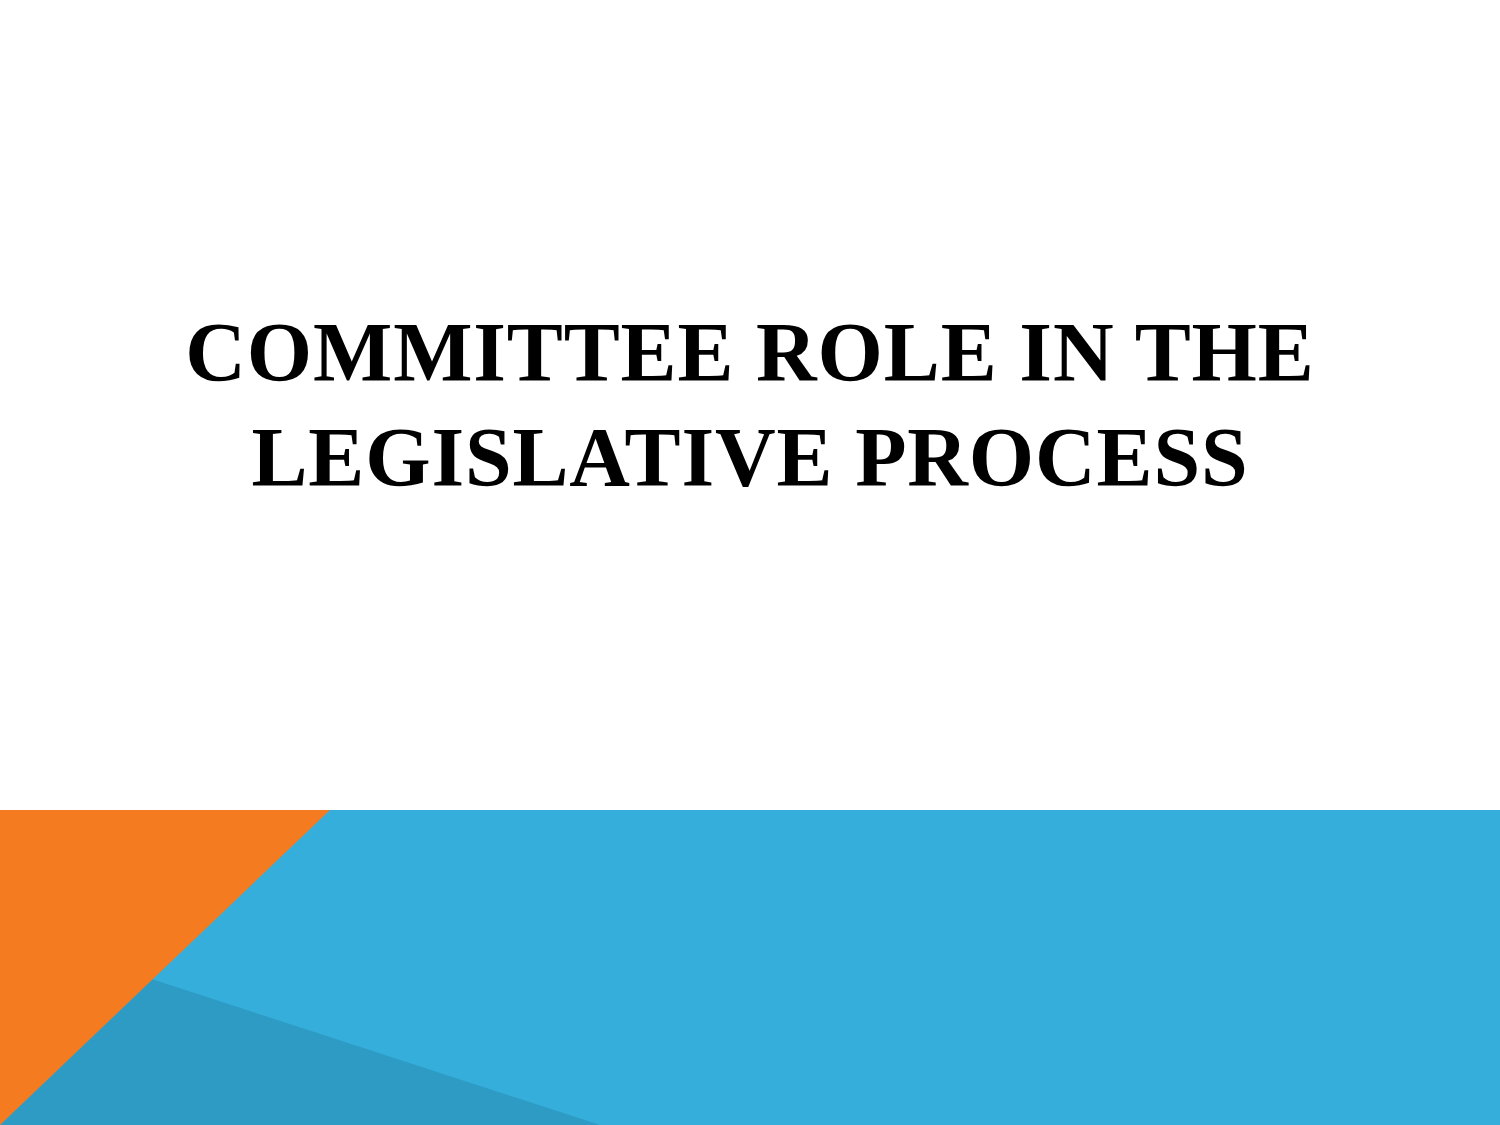Committee Role in the Legislative Process